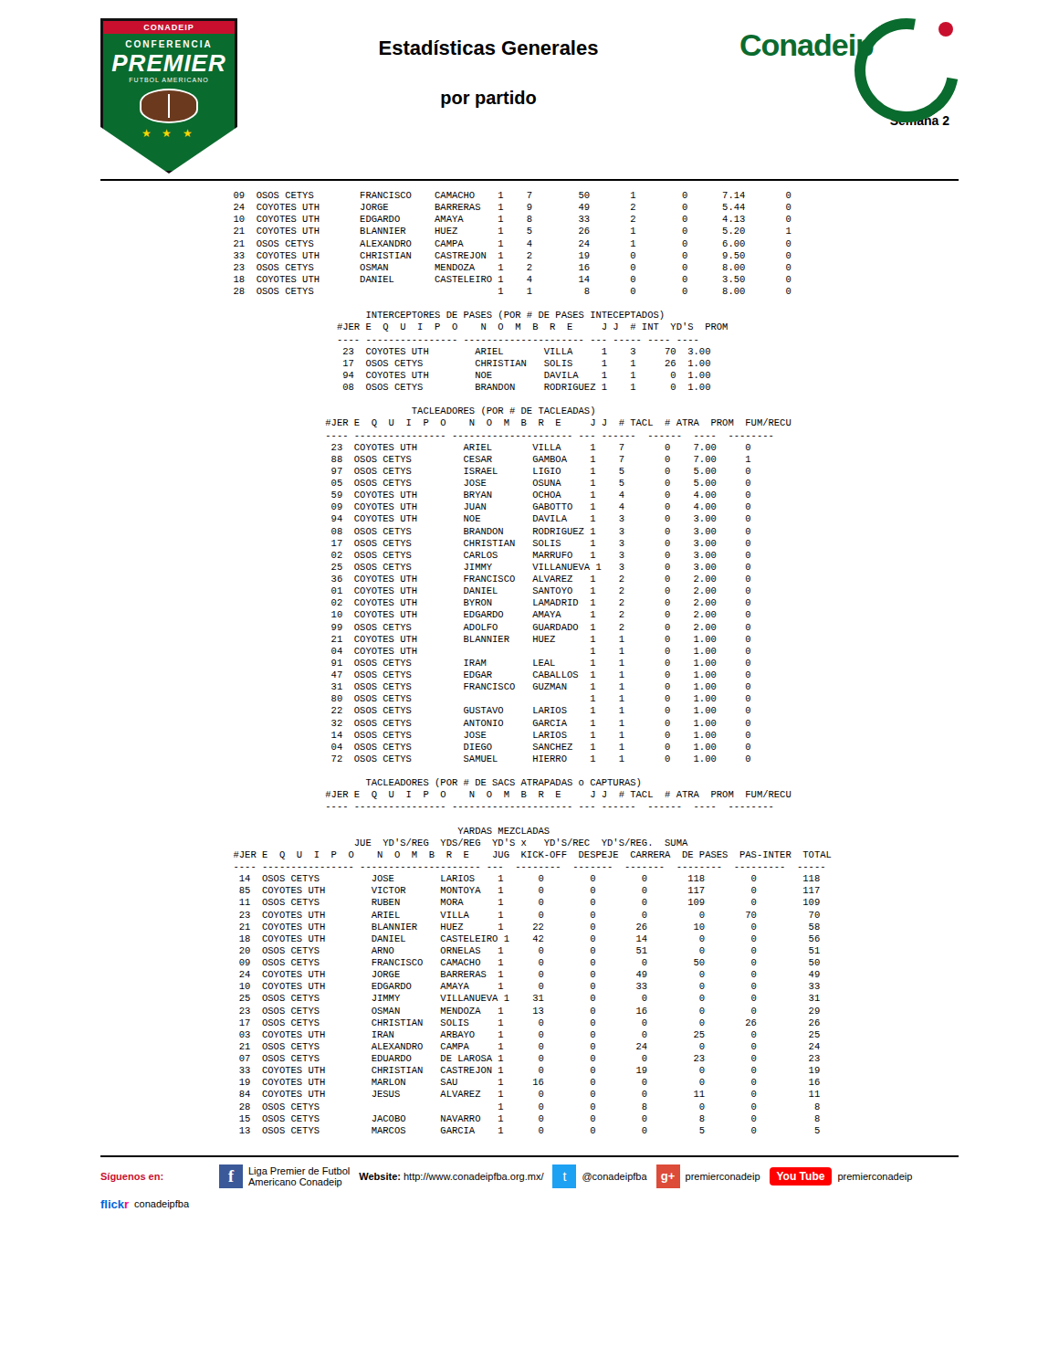CONADEIP
CONFERENCIA
PREMIER
FUTBOL AMERICANO
★ ★ ★
Estadísticas Generales
por partido
Conadeip
Semana 2
 09  OSOS CETYS        FRANCISCO    CAMACHO    1    7        50       1        0      7.14       0
 24  COYOTES UTH       JORGE        BARRERAS   1    9        49       2        0      5.44       0
 10  COYOTES UTH       EDGARDO      AMAYA      1    8        33       2        0      4.13       0
 21  COYOTES UTH       BLANNIER     HUEZ       1    5        26       1        0      5.20       1
 21  OSOS CETYS        ALEXANDRO    CAMPA      1    4        24       1        0      6.00       0
 33  COYOTES UTH       CHRISTIAN    CASTREJON  1    2        19       0        0      9.50       0
 23  OSOS CETYS        OSMAN        MENDOZA    1    2        16       0        0      8.00       0
 18  COYOTES UTH       DANIEL       CASTELEIRO 1    4        14       0        0      3.50       0
 28  OSOS CETYS                                1    1         8       0        0      8.00       0

                        INTERCEPTORES DE PASES (POR # DE PASES INTECEPTADOS)
                   #JER E  Q  U  I  P  O    N  O  M  B  R  E     J J  # INT  YD'S  PROM
                   ---- ---------------- --------------------- --- ----- ---- ----
                    23  COYOTES UTH        ARIEL       VILLA     1    3     70  3.00
                    17  OSOS CETYS         CHRISTIAN   SOLIS     1    1     26  1.00
                    94  COYOTES UTH        NOE         DAVILA    1    1      0  1.00
                    08  OSOS CETYS         BRANDON     RODRIGUEZ 1    1      0  1.00

                                TACLEADORES (POR # DE TACLEADAS)
                 #JER E  Q  U  I  P  O    N  O  M  B  R  E     J J  # TACL  # ATRA  PROM  FUM/RECU
                 ---- ---------------- --------------------- --- ------  ------  ----  --------
                  23  COYOTES UTH        ARIEL       VILLA     1    7       0    7.00     0
                  88  OSOS CETYS         CESAR       GAMBOA    1    7       0    7.00     1
                  97  OSOS CETYS         ISRAEL      LIGIO     1    5       0    5.00     0
                  05  OSOS CETYS         JOSE        OSUNA     1    5       0    5.00     0
                  59  COYOTES UTH        BRYAN       OCHOA     1    4       0    4.00     0
                  09  COYOTES UTH        JUAN        GABOTTO   1    4       0    4.00     0
                  94  COYOTES UTH        NOE         DAVILA    1    3       0    3.00     0
                  08  OSOS CETYS         BRANDON     RODRIGUEZ 1    3       0    3.00     0
                  17  OSOS CETYS         CHRISTIAN   SOLIS     1    3       0    3.00     0
                  02  OSOS CETYS         CARLOS      MARRUFO   1    3       0    3.00     0
                  25  OSOS CETYS         JIMMY       VILLANUEVA 1   3       0    3.00     0
                  36  COYOTES UTH        FRANCISCO   ALVAREZ   1    2       0    2.00     0
                  01  COYOTES UTH        DANIEL      SANTOYO   1    2       0    2.00     0
                  02  COYOTES UTH        BYRON       LAMADRID  1    2       0    2.00     0
                  10  COYOTES UTH        EDGARDO     AMAYA     1    2       0    2.00     0
                  99  OSOS CETYS         ADOLFO      GUARDADO  1    2       0    2.00     0
                  21  COYOTES UTH        BLANNIER    HUEZ      1    1       0    1.00     0
                  04  COYOTES UTH                              1    1       0    1.00     0
                  91  OSOS CETYS         IRAM        LEAL      1    1       0    1.00     0
                  47  OSOS CETYS         EDGAR       CABALLOS  1    1       0    1.00     0
                  31  OSOS CETYS         FRANCISCO   GUZMAN    1    1       0    1.00     0
                  80  OSOS CETYS                               1    1       0    1.00     0
                  22  OSOS CETYS         GUSTAVO     LARIOS    1    1       0    1.00     0
                  32  OSOS CETYS         ANTONIO     GARCIA    1    1       0    1.00     0
                  14  OSOS CETYS         JOSE        LARIOS    1    1       0    1.00     0
                  04  OSOS CETYS         DIEGO       SANCHEZ   1    1       0    1.00     0
                  72  OSOS CETYS         SAMUEL      HIERRO    1    1       0    1.00     0

                        TACLEADORES (POR # DE SACS ATRAPADAS o CAPTURAS)
                 #JER E  Q  U  I  P  O    N  O  M  B  R  E     J J  # TACL  # ATRA  PROM  FUM/RECU
                 ---- ---------------- --------------------- --- ------  ------  ----  --------

                                        YARDAS MEZCLADAS
                      JUE  YD'S/REG  YDS/REG  YD'S x   YD'S/REC  YD'S/REG.  SUMA
 #JER E  Q  U  I  P  O    N  O  M  B  R  E    JUG  KICK-OFF  DESPEJE  CARRERA  DE PASES  PAS-INTER  TOTAL
 ---- ---------------- --------------------- ---  --------  -------  -------  --------  ---------  -----
  14  OSOS CETYS         JOSE        LARIOS    1      0        0        0       118        0        118
  85  COYOTES UTH        VICTOR      MONTOYA   1      0        0        0       117        0        117
  11  OSOS CETYS         RUBEN       MORA      1      0        0        0       109        0        109
  23  COYOTES UTH        ARIEL       VILLA     1      0        0        0         0       70         70
  21  COYOTES UTH        BLANNIER    HUEZ      1     22        0       26        10        0         58
  18  COYOTES UTH        DANIEL      CASTELEIRO 1    42        0       14         0        0         56
  20  OSOS CETYS         ARNO        ORNELAS   1      0        0       51         0        0         51
  09  OSOS CETYS         FRANCISCO   CAMACHO   1      0        0        0        50        0         50
  24  COYOTES UTH        JORGE       BARRERAS  1      0        0       49         0        0         49
  10  COYOTES UTH        EDGARDO     AMAYA     1      0        0       33         0        0         33
  25  OSOS CETYS         JIMMY       VILLANUEVA 1    31        0        0         0        0         31
  23  OSOS CETYS         OSMAN       MENDOZA   1     13        0       16         0        0         29
  17  OSOS CETYS         CHRISTIAN   SOLIS     1      0        0        0         0       26         26
  03  COYOTES UTH        IRAN        ARBAYO    1      0        0        0        25        0         25
  21  OSOS CETYS         ALEXANDRO   CAMPA     1      0        0       24         0        0         24
  07  OSOS CETYS         EDUARDO     DE LAROSA 1      0        0        0        23        0         23
  33  COYOTES UTH        CHRISTIAN   CASTREJON 1      0        0       19         0        0         19
  19  COYOTES UTH        MARLON      SAU       1     16        0        0         0        0         16
  84  COYOTES UTH        JESUS       ALVAREZ   1      0        0        0        11        0         11
  28  OSOS CETYS                               1      0        0        8         0        0          8
  15  OSOS CETYS         JACOBO      NAVARRO   1      0        0        0         8        0          8
  13  OSOS CETYS         MARCOS      GARCIA    1      0        0        0         5        0          5
Síguenos en:
f Liga Premier de Futbol
Americano Conadeip
Website: http://www.conadeipfba.org.mx/
t @conadeipfba
g+ premierconadeip
You Tube premierconadeip
flick r conadeipfba